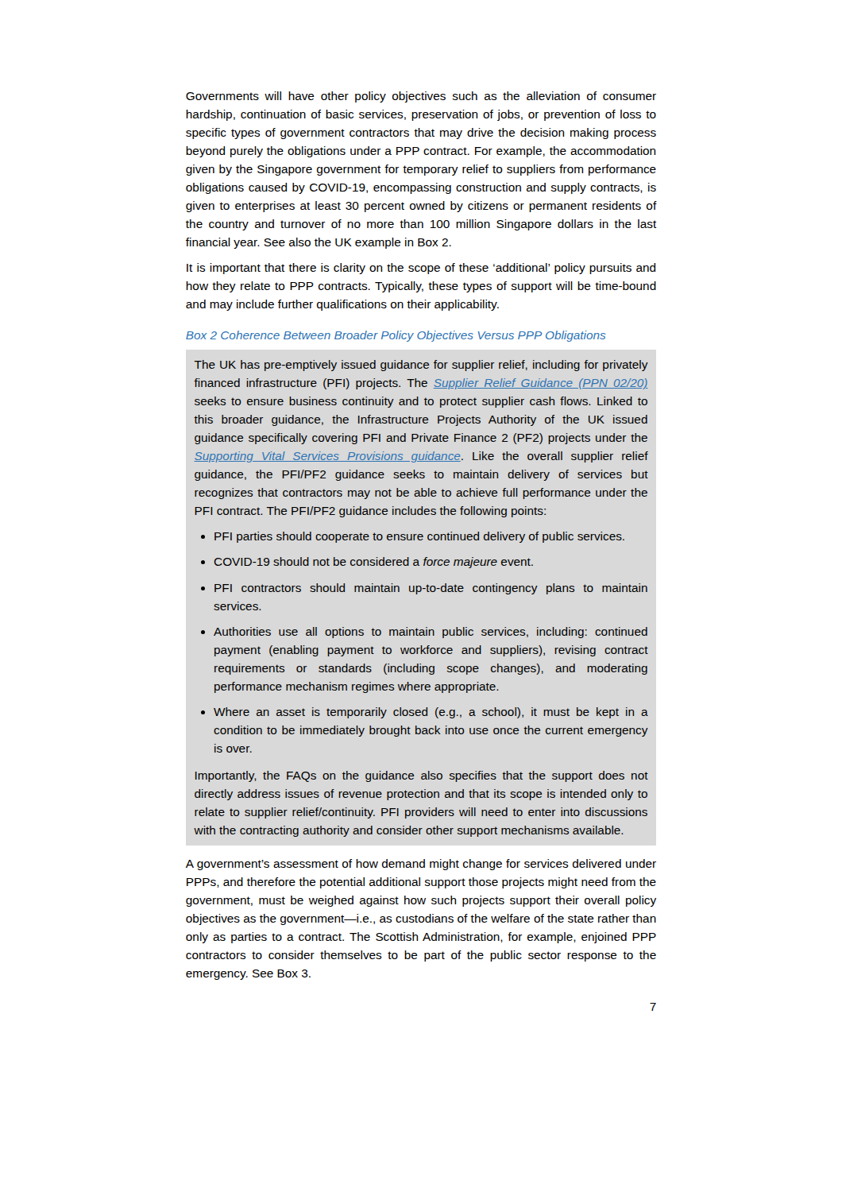Governments will have other policy objectives such as the alleviation of consumer hardship, continuation of basic services, preservation of jobs, or prevention of loss to specific types of government contractors that may drive the decision making process beyond purely the obligations under a PPP contract. For example, the accommodation given by the Singapore government for temporary relief to suppliers from performance obligations caused by COVID-19, encompassing construction and supply contracts, is given to enterprises at least 30 percent owned by citizens or permanent residents of the country and turnover of no more than 100 million Singapore dollars in the last financial year. See also the UK example in Box 2.
It is important that there is clarity on the scope of these ‘additional’ policy pursuits and how they relate to PPP contracts. Typically, these types of support will be time-bound and may include further qualifications on their applicability.
Box 2 Coherence Between Broader Policy Objectives Versus PPP Obligations
The UK has pre-emptively issued guidance for supplier relief, including for privately financed infrastructure (PFI) projects. The Supplier Relief Guidance (PPN 02/20) seeks to ensure business continuity and to protect supplier cash flows. Linked to this broader guidance, the Infrastructure Projects Authority of the UK issued guidance specifically covering PFI and Private Finance 2 (PF2) projects under the Supporting Vital Services Provisions guidance. Like the overall supplier relief guidance, the PFI/PF2 guidance seeks to maintain delivery of services but recognizes that contractors may not be able to achieve full performance under the PFI contract. The PFI/PF2 guidance includes the following points:
PFI parties should cooperate to ensure continued delivery of public services.
COVID-19 should not be considered a force majeure event.
PFI contractors should maintain up-to-date contingency plans to maintain services.
Authorities use all options to maintain public services, including: continued payment (enabling payment to workforce and suppliers), revising contract requirements or standards (including scope changes), and moderating performance mechanism regimes where appropriate.
Where an asset is temporarily closed (e.g., a school), it must be kept in a condition to be immediately brought back into use once the current emergency is over.
Importantly, the FAQs on the guidance also specifies that the support does not directly address issues of revenue protection and that its scope is intended only to relate to supplier relief/continuity. PFI providers will need to enter into discussions with the contracting authority and consider other support mechanisms available.
A government’s assessment of how demand might change for services delivered under PPPs, and therefore the potential additional support those projects might need from the government, must be weighed against how such projects support their overall policy objectives as the government—i.e., as custodians of the welfare of the state rather than only as parties to a contract. The Scottish Administration, for example, enjoined PPP contractors to consider themselves to be part of the public sector response to the emergency. See Box 3.
7